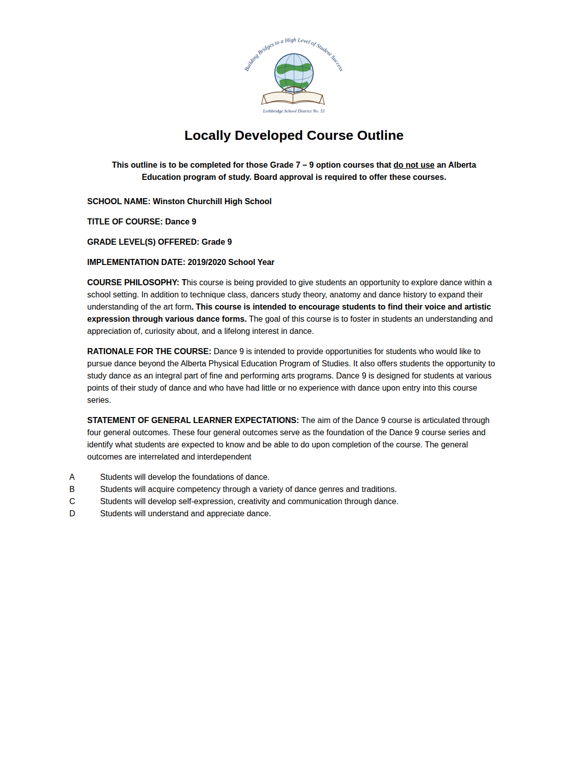Building Bridges to a High Level of Student Success Lethbridge School District No. 51
Locally Developed Course Outline
This outline is to be completed for those Grade 7 – 9 option courses that do not use an Alberta Education program of study. Board approval is required to offer these courses.
SCHOOL NAME: Winston Churchill High School
TITLE OF COURSE: Dance 9
GRADE LEVEL(S) OFFERED: Grade 9
IMPLEMENTATION DATE: 2019/2020 School Year
COURSE PHILOSOPHY: This course is being provided to give students an opportunity to explore dance within a school setting. In addition to technique class, dancers study theory, anatomy and dance history to expand their understanding of the art form. This course is intended to encourage students to find their voice and artistic expression through various dance forms. The goal of this course is to foster in students an understanding and appreciation of, curiosity about, and a lifelong interest in dance.
RATIONALE FOR THE COURSE: Dance 9 is intended to provide opportunities for students who would like to pursue dance beyond the Alberta Physical Education Program of Studies. It also offers students the opportunity to study dance as an integral part of fine and performing arts programs. Dance 9 is designed for students at various points of their study of dance and who have had little or no experience with dance upon entry into this course series.
STATEMENT OF GENERAL LEARNER EXPECTATIONS: The aim of the Dance 9 course is articulated through four general outcomes. These four general outcomes serve as the foundation of the Dance 9 course series and identify what students are expected to know and be able to do upon completion of the course. The general outcomes are interrelated and interdependent
AStudents will develop the foundations of dance.
BStudents will acquire competency through a variety of dance genres and traditions.
CStudents will develop self-expression, creativity and communication through dance.
DStudents will understand and appreciate dance.